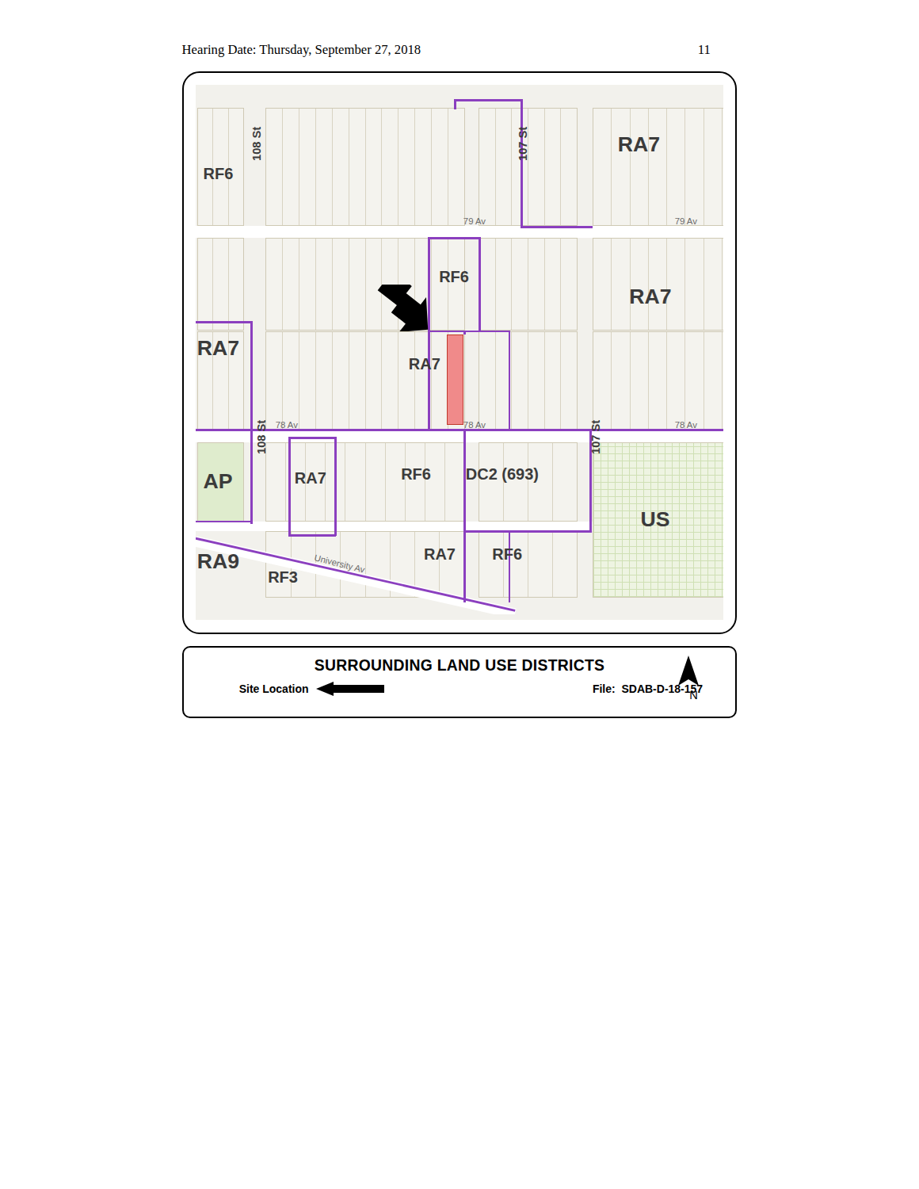Hearing Date: Thursday, September 27, 2018
11
RA7
RF6
108 St
107 St
79 Av
79 Av
RF6
RA7
RA7
RA7
78 Av
78 Av
78 Av
AP
108 St
RA7
RF6
DC2 (693)
107 St
US
RA9
RF3
RA7
RF6
University Av
SURROUNDING LAND USE DISTRICTS
Site Location
File: SDAB-D-18-157
N